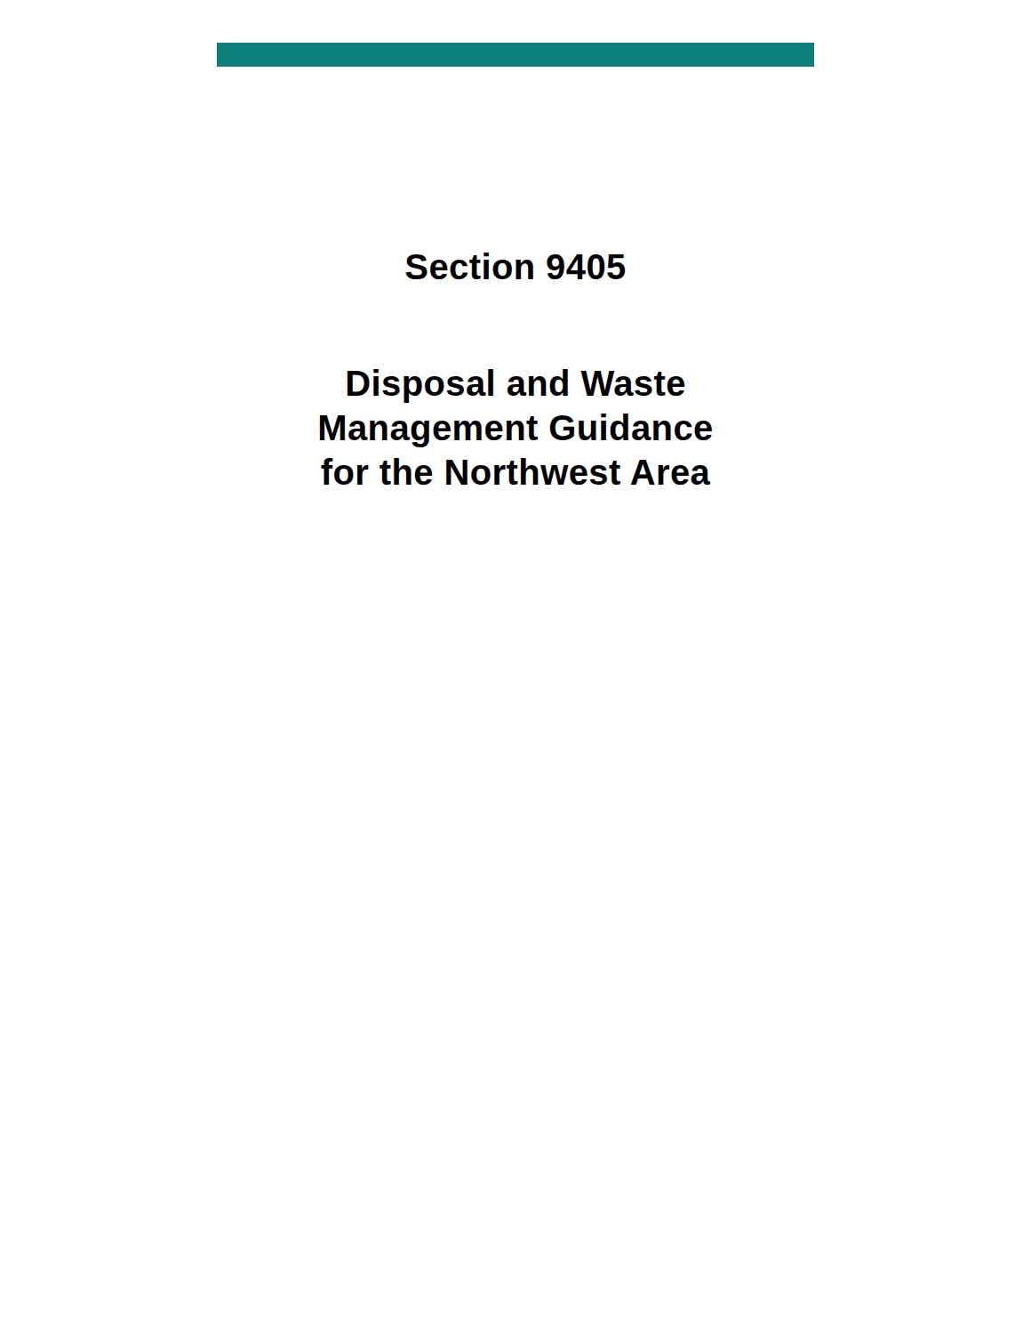Section 9405
Disposal and Waste
Management Guidance
for the Northwest Area